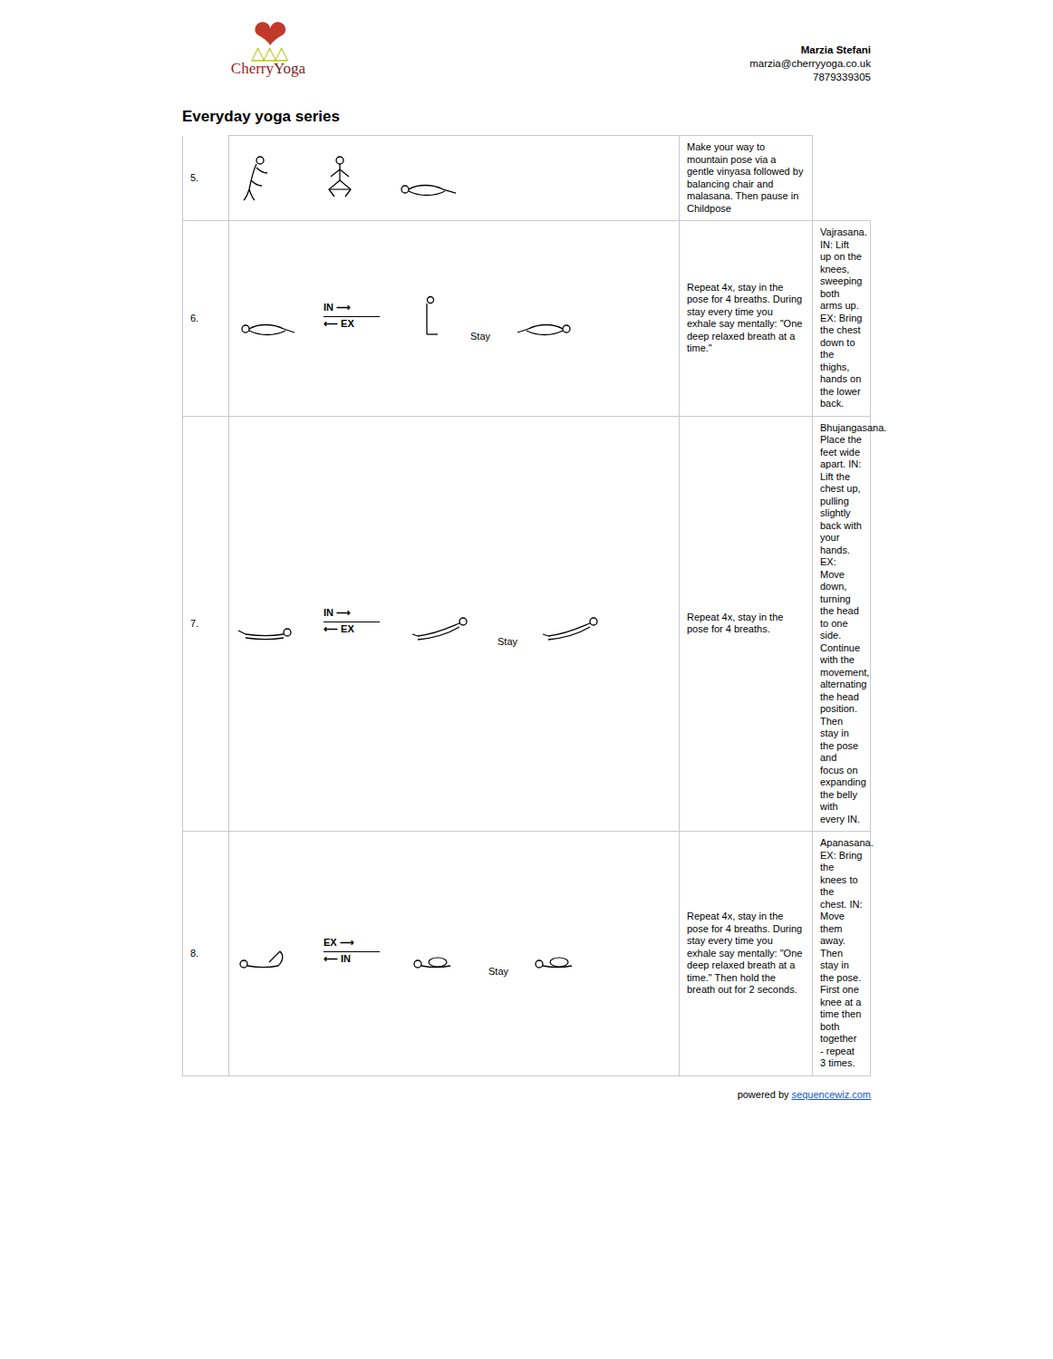❤ △△△ Cherry Yoga
Marzia Stefani
marzia@cherryyoga.co.uk
7879339305
Everyday yoga series
| 5. | | Make your way to mountain pose via a gentle vinyasa followed by balancing chair and malasana. Then pause in Childpose | |
| 6. | IN ⟶ ⟵ EX Stay | Repeat 4x, stay in the pose for 4 breaths. During stay every time you exhale say mentally: "One deep relaxed breath at a time." | Vajrasana. IN: Lift up on the knees, sweeping both arms up. EX: Bring the chest down to the thighs, hands on the lower back. |
| 7. | IN ⟶ ⟵ EX Stay | Repeat 4x, stay in the pose for 4 breaths. | Bhujangasana. Place the feet wide apart. IN: Lift the chest up, pulling slightly back with your hands. EX: Move down, turning the head to one side. Continue with the movement, alternating the head position. Then stay in the pose and focus on expanding the belly with every IN. |
| 8. | EX ⟶ ⟵ IN Stay | Repeat 4x, stay in the pose for 4 breaths. During stay every time you exhale say mentally: "One deep relaxed breath at a time." Then hold the breath out for 2 seconds. | Apanasana. EX: Bring the knees to the chest. IN: Move them away. Then stay in the pose. First one knee at a time then both together - repeat 3 times. |
powered by sequencewiz.com